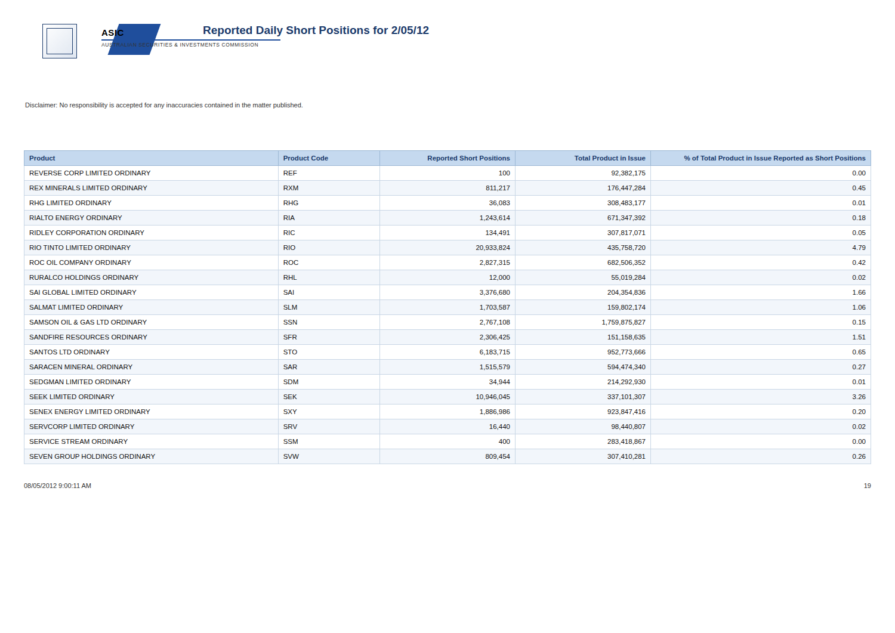ASIC
AUSTRALIAN SECURITIES & INVESTMENTS COMMISSION
Reported Daily Short Positions for 2/05/12
Disclaimer: No responsibility is accepted for any inaccuracies contained in the matter published.
| Product | Product Code | Reported Short Positions | Total Product in Issue | % of Total Product in Issue Reported as Short Positions |
| --- | --- | --- | --- | --- |
| REVERSE CORP LIMITED ORDINARY | REF | 100 | 92,382,175 | 0.00 |
| REX MINERALS LIMITED ORDINARY | RXM | 811,217 | 176,447,284 | 0.45 |
| RHG LIMITED ORDINARY | RHG | 36,083 | 308,483,177 | 0.01 |
| RIALTO ENERGY ORDINARY | RIA | 1,243,614 | 671,347,392 | 0.18 |
| RIDLEY CORPORATION ORDINARY | RIC | 134,491 | 307,817,071 | 0.05 |
| RIO TINTO LIMITED ORDINARY | RIO | 20,933,824 | 435,758,720 | 4.79 |
| ROC OIL COMPANY ORDINARY | ROC | 2,827,315 | 682,506,352 | 0.42 |
| RURALCO HOLDINGS ORDINARY | RHL | 12,000 | 55,019,284 | 0.02 |
| SAI GLOBAL LIMITED ORDINARY | SAI | 3,376,680 | 204,354,836 | 1.66 |
| SALMAT LIMITED ORDINARY | SLM | 1,703,587 | 159,802,174 | 1.06 |
| SAMSON OIL & GAS LTD ORDINARY | SSN | 2,767,108 | 1,759,875,827 | 0.15 |
| SANDFIRE RESOURCES ORDINARY | SFR | 2,306,425 | 151,158,635 | 1.51 |
| SANTOS LTD ORDINARY | STO | 6,183,715 | 952,773,666 | 0.65 |
| SARACEN MINERAL ORDINARY | SAR | 1,515,579 | 594,474,340 | 0.27 |
| SEDGMAN LIMITED ORDINARY | SDM | 34,944 | 214,292,930 | 0.01 |
| SEEK LIMITED ORDINARY | SEK | 10,946,045 | 337,101,307 | 3.26 |
| SENEX ENERGY LIMITED ORDINARY | SXY | 1,886,986 | 923,847,416 | 0.20 |
| SERVCORP LIMITED ORDINARY | SRV | 16,440 | 98,440,807 | 0.02 |
| SERVICE STREAM ORDINARY | SSM | 400 | 283,418,867 | 0.00 |
| SEVEN GROUP HOLDINGS ORDINARY | SVW | 809,454 | 307,410,281 | 0.26 |
08/05/2012 9:00:11 AM 19